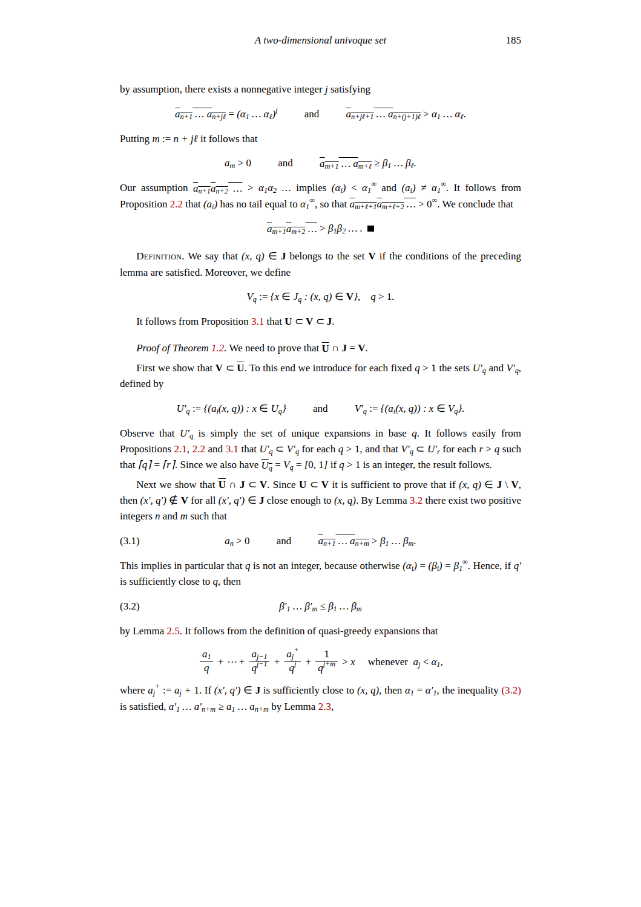A two-dimensional univoque set 185
by assumption, there exists a nonnegative integer j satisfying
an+1 … an+jℓ = (α1 … αℓ)j and an+jℓ+1 … an+(j+1)ℓ > α1 … αℓ.
Putting m := n + jℓ it follows that
am > 0 and am+1 … am+ℓ ≥ β1 … βℓ.
Our assumption an+1an+2 … > α1α2 … implies (αi) < α1∞ and (ai) ≠ α1∞. It follows from Proposition 2.2 that (ai) has no tail equal to α1∞, so that am+ℓ+1am+ℓ+2 … > 0∞. We conclude that
am+1am+2 … > β1β2 … .
Definition. We say that (x, q) ∈ J belongs to the set V if the conditions of the preceding lemma are satisfied. Moreover, we define
Vq := {x ∈ Jq : (x, q) ∈ V}, q > 1.
It follows from Proposition 3.1 that U ⊂ V ⊂ J.
Proof of Theorem 1.2. We need to prove that U ∩ J = V.
First we show that V ⊂ U. To this end we introduce for each fixed q > 1 the sets U′q and V′q, defined by
U′q := {(ai(x, q)) : x ∈ Uq} and V′q := {(ai(x, q)) : x ∈ Vq}.
Observe that U′q is simply the set of unique expansions in base q. It follows easily from Propositions 2.1, 2.2 and 3.1 that U′q ⊂ V′q for each q > 1, and that V′q ⊂ U′r for each r > q such that ⌈q⌉ = ⌈r⌉. Since we also have Uq = Vq = [0, 1] if q > 1 is an integer, the result follows.
Next we show that U ∩ J ⊂ V. Since U ⊂ V it is sufficient to prove that if (x, q) ∈ J \ V, then (x′, q′) ∉ V for all (x′, q′) ∈ J close enough to (x, q). By Lemma 3.2 there exist two positive integers n and m such that
(3.1) an > 0 and an+1 … an+m > β1 … βm.
This implies in particular that q is not an integer, because otherwise (αi) = (βi) = β1∞. Hence, if q′ is sufficiently close to q, then
(3.2) β′1 … β′m ≤ β1 … βm
by Lemma 2.5. It follows from the definition of quasi-greedy expansions that
a1 q + ⋯ + aj−1 qj−1 + aj+qj + 1 qj+m > x whenever aj < α1,
where aj+ := aj + 1. If (x′, q′) ∈ J is sufficiently close to (x, q), then α1 = α′1, the inequality (3.2) is satisfied, a′1 … a′n+m ≥ a1 … an+m by Lemma 2.3,